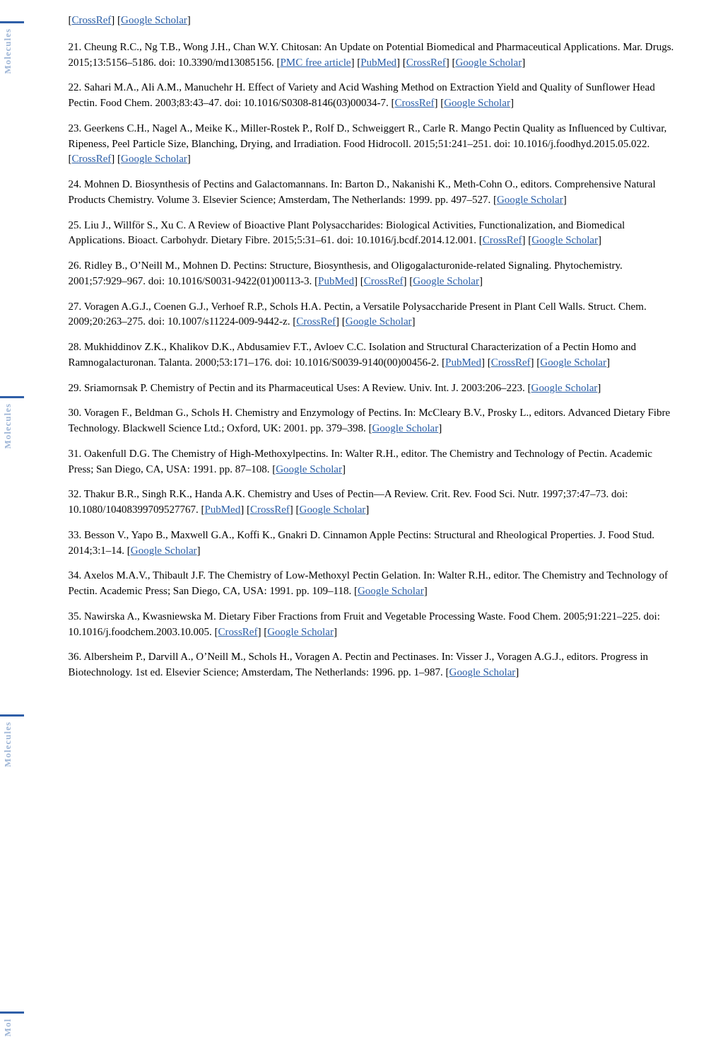Molecules
Molecules
Molecules
Mol
[CrossRef] [Google Scholar]
21. Cheung R.C., Ng T.B., Wong J.H., Chan W.Y. Chitosan: An Update on Potential Biomedical and Pharmaceutical Applications. Mar. Drugs. 2015;13:5156–5186. doi: 10.3390/md13085156. [PMC free article] [PubMed] [CrossRef] [Google Scholar]
22. Sahari M.A., Ali A.M., Manuchehr H. Effect of Variety and Acid Washing Method on Extraction Yield and Quality of Sunflower Head Pectin. Food Chem. 2003;83:43–47. doi: 10.1016/S0308-8146(03)00034-7. [CrossRef] [Google Scholar]
23. Geerkens C.H., Nagel A., Meike K., Miller-Rostek P., Rolf D., Schweiggert R., Carle R. Mango Pectin Quality as Influenced by Cultivar, Ripeness, Peel Particle Size, Blanching, Drying, and Irradiation. Food Hidrocoll. 2015;51:241–251. doi: 10.1016/j.foodhyd.2015.05.022. [CrossRef] [Google Scholar]
24. Mohnen D. Biosynthesis of Pectins and Galactomannans. In: Barton D., Nakanishi K., Meth-Cohn O., editors. Comprehensive Natural Products Chemistry. Volume 3. Elsevier Science; Amsterdam, The Netherlands: 1999. pp. 497–527. [Google Scholar]
25. Liu J., Willför S., Xu C. A Review of Bioactive Plant Polysaccharides: Biological Activities, Functionalization, and Biomedical Applications. Bioact. Carbohydr. Dietary Fibre. 2015;5:31–61. doi: 10.1016/j.bcdf.2014.12.001. [CrossRef] [Google Scholar]
26. Ridley B., O’Neill M., Mohnen D. Pectins: Structure, Biosynthesis, and Oligogalacturonide-related Signaling. Phytochemistry. 2001;57:929–967. doi: 10.1016/S0031-9422(01)00113-3. [PubMed] [CrossRef] [Google Scholar]
27. Voragen A.G.J., Coenen G.J., Verhoef R.P., Schols H.A. Pectin, a Versatile Polysaccharide Present in Plant Cell Walls. Struct. Chem. 2009;20:263–275. doi: 10.1007/s11224-009-9442-z. [CrossRef] [Google Scholar]
28. Mukhiddinov Z.K., Khalikov D.K., Abdusamiev F.T., Avloev C.C. Isolation and Structural Characterization of a Pectin Homo and Ramnogalacturonan. Talanta. 2000;53:171–176. doi: 10.1016/S0039-9140(00)00456-2. [PubMed] [CrossRef] [Google Scholar]
29. Sriamornsak P. Chemistry of Pectin and its Pharmaceutical Uses: A Review. Univ. Int. J. 2003:206–223. [Google Scholar]
30. Voragen F., Beldman G., Schols H. Chemistry and Enzymology of Pectins. In: McCleary B.V., Prosky L., editors. Advanced Dietary Fibre Technology. Blackwell Science Ltd.; Oxford, UK: 2001. pp. 379–398. [Google Scholar]
31. Oakenfull D.G. The Chemistry of High-Methoxylpectins. In: Walter R.H., editor. The Chemistry and Technology of Pectin. Academic Press; San Diego, CA, USA: 1991. pp. 87–108. [Google Scholar]
32. Thakur B.R., Singh R.K., Handa A.K. Chemistry and Uses of Pectin—A Review. Crit. Rev. Food Sci. Nutr. 1997;37:47–73. doi: 10.1080/10408399709527767. [PubMed] [CrossRef] [Google Scholar]
33. Besson V., Yapo B., Maxwell G.A., Koffi K., Gnakri D. Cinnamon Apple Pectins: Structural and Rheological Properties. J. Food Stud. 2014;3:1–14. [Google Scholar]
34. Axelos M.A.V., Thibault J.F. The Chemistry of Low-Methoxyl Pectin Gelation. In: Walter R.H., editor. The Chemistry and Technology of Pectin. Academic Press; San Diego, CA, USA: 1991. pp. 109–118. [Google Scholar]
35. Nawirska A., Kwasniewska M. Dietary Fiber Fractions from Fruit and Vegetable Processing Waste. Food Chem. 2005;91:221–225. doi: 10.1016/j.foodchem.2003.10.005. [CrossRef] [Google Scholar]
36. Albersheim P., Darvill A., O’Neill M., Schols H., Voragen A. Pectin and Pectinases. In: Visser J., Voragen A.G.J., editors. Progress in Biotechnology. 1st ed. Elsevier Science; Amsterdam, The Netherlands: 1996. pp. 1–987. [Google Scholar]